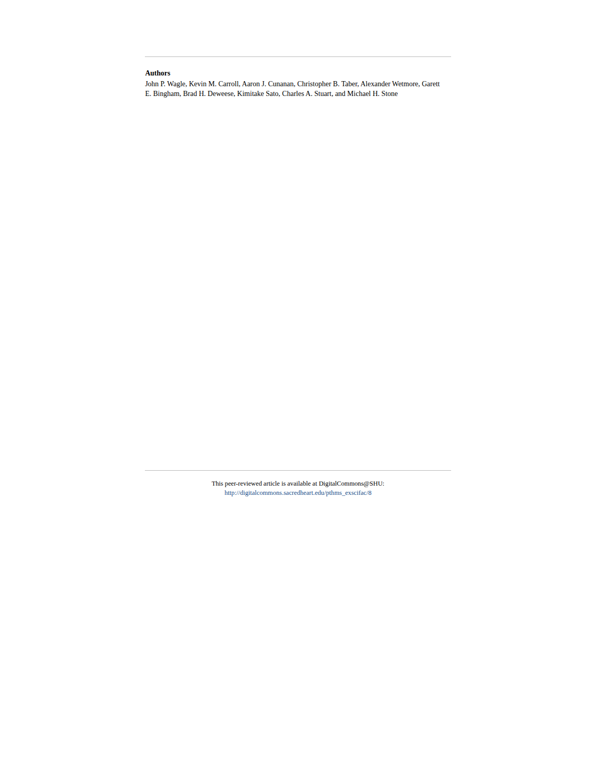Authors
John P. Wagle, Kevin M. Carroll, Aaron J. Cunanan, Christopher B. Taber, Alexander Wetmore, Garett E. Bingham, Brad H. Deweese, Kimitake Sato, Charles A. Stuart, and Michael H. Stone
This peer-reviewed article is available at DigitalCommons@SHU: http://digitalcommons.sacredheart.edu/pthms_exscifac/8